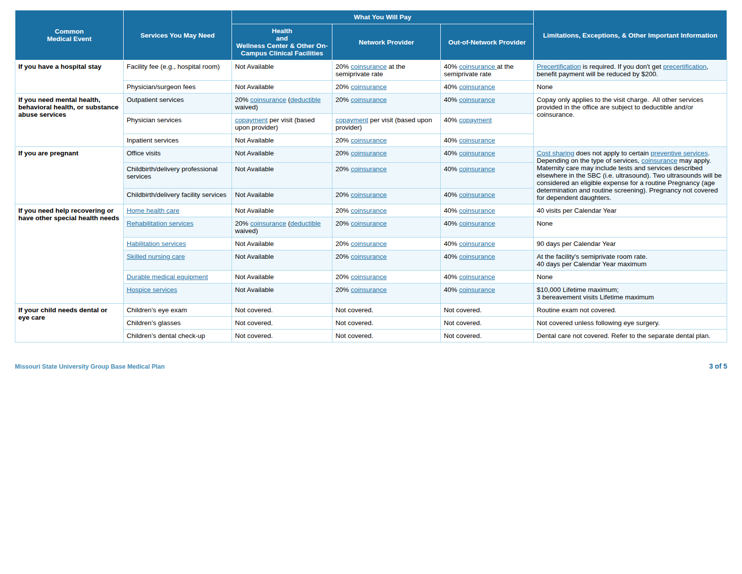| Common Medical Event | Services You May Need | What You Will Pay | Limitations, Exceptions, & Other Important Information |
| --- | --- | --- | --- |
| Health and Wellness Center & Other On-Campus Clinical Facilities | Network Provider | Out-of-Network Provider |
| If you have a hospital stay | Facility fee (e.g., hospital room) | Not Available | 20% coinsurance at the semiprivate rate | 40% coinsurance at the semiprivate rate | Precertification is required. If you don't get precertification , benefit payment will be reduced by $200. |
| Physician/surgeon fees | Not Available | 20% coinsurance | 40% coinsurance | None |
| If you need mental health, behavioral health, or substance abuse services | Outpatient services | 20% coinsurance ( deductible waived) | 20% coinsurance | 40% coinsurance | Copay only applies to the visit charge. All other services provided in the office are subject to deductible and/or coinsurance. |
| Physician services | copayment per visit (based upon provider) | copayment per visit (based upon provider) | 40% copayment |
| Inpatient services | Not Available | 20% coinsurance | 40% coinsurance |
| If you are pregnant | Office visits | Not Available | 20% coinsurance | 40% coinsurance | Cost sharing does not apply to certain preventive services . Depending on the type of services, coinsurance may apply. Maternity care may include tests and services described elsewhere in the SBC (i.e. ultrasound). Two ultrasounds will be considered an eligible expense for a routine Pregnancy (age determination and routine screening). Pregnancy not covered for dependent daughters. |
| Childbirth/delivery professional services | Not Available | 20% coinsurance | 40% coinsurance |
| Childbirth/delivery facility services | Not Available | 20% coinsurance | 40% coinsurance |
| If you need help recovering or have other special health needs | Home health care | Not Available | 20% coinsurance | 40% coinsurance | 40 visits per Calendar Year |
| Rehabilitation services | 20% coinsurance ( deductible waived) | 20% coinsurance | 40% coinsurance | None |
| Habilitation services | Not Available | 20% coinsurance | 40% coinsurance | 90 days per Calendar Year |
| Skilled nursing care | Not Available | 20% coinsurance | 40% coinsurance | At the facility's semiprivate room rate. 40 days per Calendar Year maximum |
| Durable medical equipment | Not Available | 20% coinsurance | 40% coinsurance | None |
| Hospice services | Not Available | 20% coinsurance | 40% coinsurance | $10,000 Lifetime maximum; 3 bereavement visits Lifetime maximum |
| If your child needs dental or eye care | Children’s eye exam | Not covered. | Not covered. | Not covered. | Routine exam not covered. |
| Children’s glasses | Not covered. | Not covered. | Not covered. | Not covered unless following eye surgery. |
| Children’s dental check-up | Not covered. | Not covered. | Not covered. | Dental care not covered. Refer to the separate dental plan. |
Missouri State University Group Base Medical Plan
3 of 5